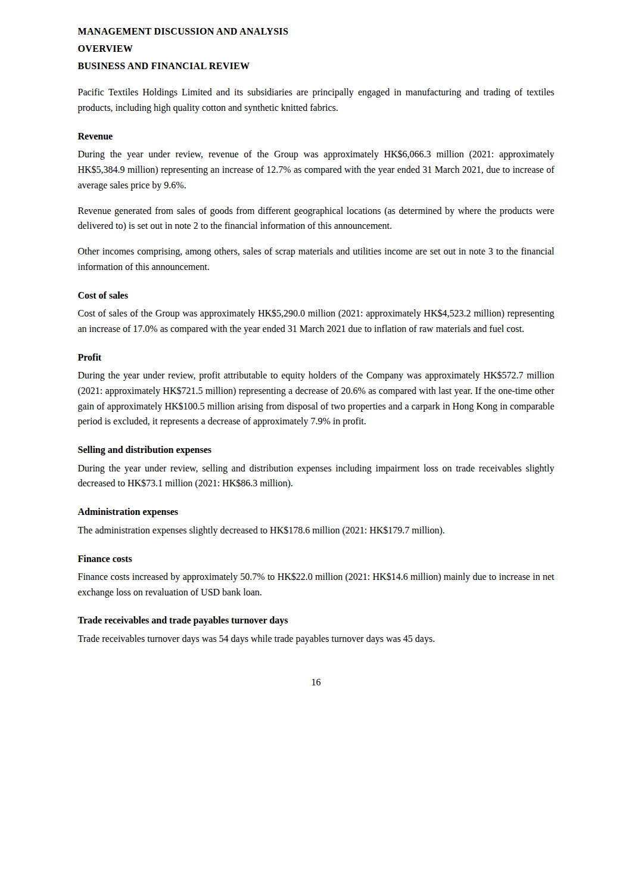MANAGEMENT DISCUSSION AND ANALYSIS
OVERVIEW
BUSINESS AND FINANCIAL REVIEW
Pacific Textiles Holdings Limited and its subsidiaries are principally engaged in manufacturing and trading of textiles products, including high quality cotton and synthetic knitted fabrics.
Revenue
During the year under review, revenue of the Group was approximately HK$6,066.3 million (2021: approximately HK$5,384.9 million) representing an increase of 12.7% as compared with the year ended 31 March 2021, due to increase of average sales price by 9.6%.
Revenue generated from sales of goods from different geographical locations (as determined by where the products were delivered to) is set out in note 2 to the financial information of this announcement.
Other incomes comprising, among others, sales of scrap materials and utilities income are set out in note 3 to the financial information of this announcement.
Cost of sales
Cost of sales of the Group was approximately HK$5,290.0 million (2021: approximately HK$4,523.2 million) representing an increase of 17.0% as compared with the year ended 31 March 2021 due to inflation of raw materials and fuel cost.
Profit
During the year under review, profit attributable to equity holders of the Company was approximately HK$572.7 million (2021: approximately HK$721.5 million) representing a decrease of 20.6% as compared with last year. If the one-time other gain of approximately HK$100.5 million arising from disposal of two properties and a carpark in Hong Kong in comparable period is excluded, it represents a decrease of approximately 7.9% in profit.
Selling and distribution expenses
During the year under review, selling and distribution expenses including impairment loss on trade receivables slightly decreased to HK$73.1 million (2021: HK$86.3 million).
Administration expenses
The administration expenses slightly decreased to HK$178.6 million (2021: HK$179.7 million).
Finance costs
Finance costs increased by approximately 50.7% to HK$22.0 million (2021: HK$14.6 million) mainly due to increase in net exchange loss on revaluation of USD bank loan.
Trade receivables and trade payables turnover days
Trade receivables turnover days was 54 days while trade payables turnover days was 45 days.
16